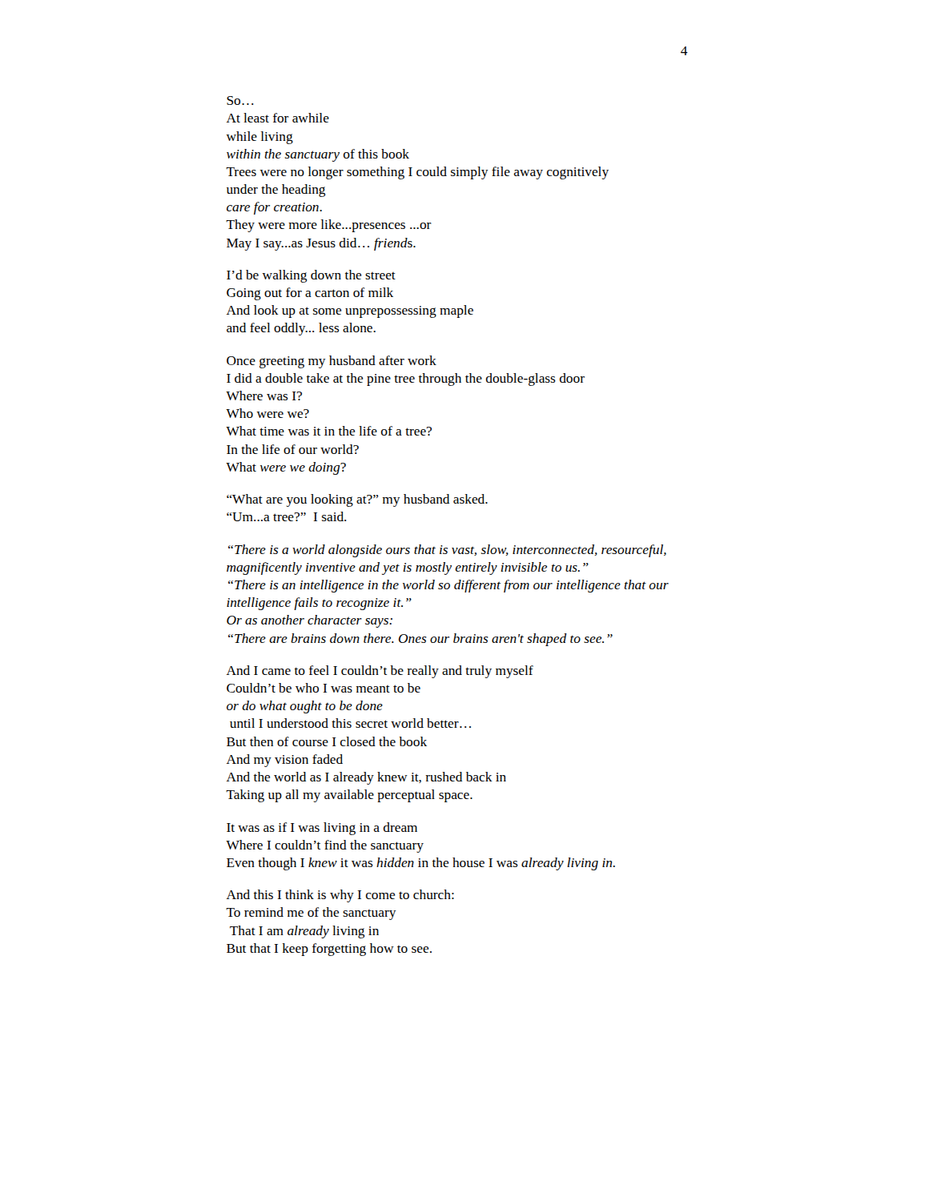4
So…
At least for awhile
while living
within the sanctuary of this book
Trees were no longer something I could simply file away cognitively
under the heading
care for creation.
They were more like...presences ...or
May I say...as Jesus did… friends.
I’d be walking down the street
Going out for a carton of milk
And look up at some unprepossessing maple
and feel oddly... less alone.
Once greeting my husband after work
I did a double take at the pine tree through the double-glass door
Where was I?
Who were we?
What time was it in the life of a tree?
In the life of our world?
What were we doing?
“What are you looking at?” my husband asked.
“Um...a tree?” I said.
“There is a world alongside ours that is vast, slow, interconnected, resourceful, magnificently inventive and yet is mostly entirely invisible to us.”
“There is an intelligence in the world so different from our intelligence that our intelligence fails to recognize it.”
Or as another character says:
“There are brains down there. Ones our brains aren't shaped to see.”
And I came to feel I couldn’t be really and truly myself
Couldn’t be who I was meant to be
or do what ought to be done
until I understood this secret world better…
But then of course I closed the book
And my vision faded
And the world as I already knew it, rushed back in
Taking up all my available perceptual space.
It was as if I was living in a dream
Where I couldn’t find the sanctuary
Even though I knew it was hidden in the house I was already living in.
And this I think is why I come to church:
To remind me of the sanctuary
That I am already living in
But that I keep forgetting how to see.